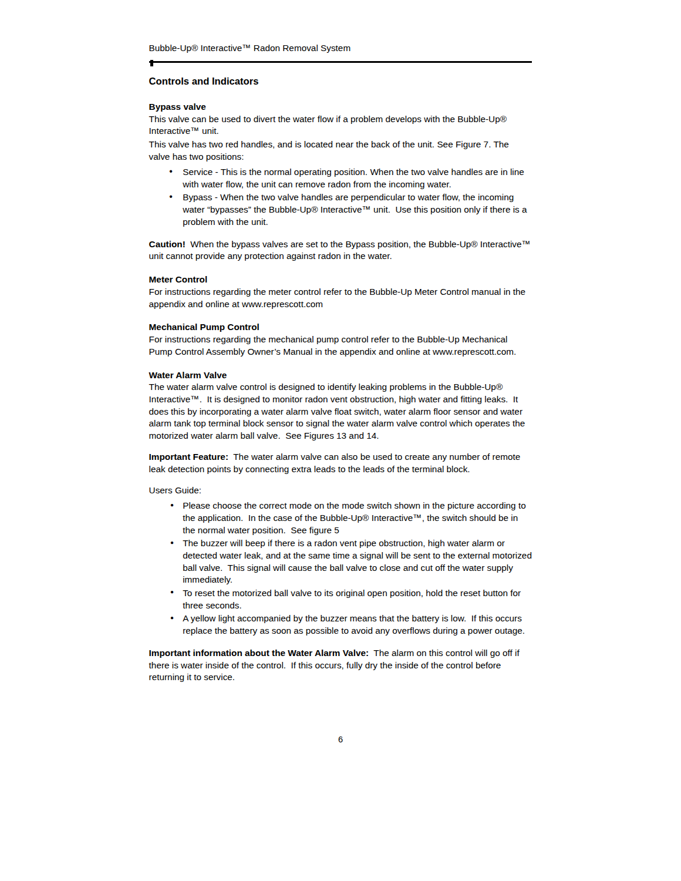Bubble-Up® Interactive™ Radon Removal System
Controls and Indicators
Bypass valve
This valve can be used to divert the water flow if a problem develops with the Bubble-Up® Interactive™ unit.
This valve has two red handles, and is located near the back of the unit. See Figure 7. The valve has two positions:
Service - This is the normal operating position. When the two valve handles are in line with water flow, the unit can remove radon from the incoming water.
Bypass - When the two valve handles are perpendicular to water flow, the incoming water “bypasses” the Bubble-Up® Interactive™ unit. Use this position only if there is a problem with the unit.
Caution! When the bypass valves are set to the Bypass position, the Bubble-Up® Interactive™ unit cannot provide any protection against radon in the water.
Meter Control
For instructions regarding the meter control refer to the Bubble-Up Meter Control manual in the appendix and online at www.represcott.com
Mechanical Pump Control
For instructions regarding the mechanical pump control refer to the Bubble-Up Mechanical Pump Control Assembly Owner’s Manual in the appendix and online at www.represcott.com.
Water Alarm Valve
The water alarm valve control is designed to identify leaking problems in the Bubble-Up® Interactive™. It is designed to monitor radon vent obstruction, high water and fitting leaks. It does this by incorporating a water alarm valve float switch, water alarm floor sensor and water alarm tank top terminal block sensor to signal the water alarm valve control which operates the motorized water alarm ball valve. See Figures 13 and 14.
Important Feature: The water alarm valve can also be used to create any number of remote leak detection points by connecting extra leads to the leads of the terminal block.
Users Guide:
Please choose the correct mode on the mode switch shown in the picture according to the application. In the case of the Bubble-Up® Interactive™, the switch should be in the normal water position. See figure 5
The buzzer will beep if there is a radon vent pipe obstruction, high water alarm or detected water leak, and at the same time a signal will be sent to the external motorized ball valve. This signal will cause the ball valve to close and cut off the water supply immediately.
To reset the motorized ball valve to its original open position, hold the reset button for three seconds.
A yellow light accompanied by the buzzer means that the battery is low. If this occurs replace the battery as soon as possible to avoid any overflows during a power outage.
Important information about the Water Alarm Valve: The alarm on this control will go off if there is water inside of the control. If this occurs, fully dry the inside of the control before returning it to service.
6